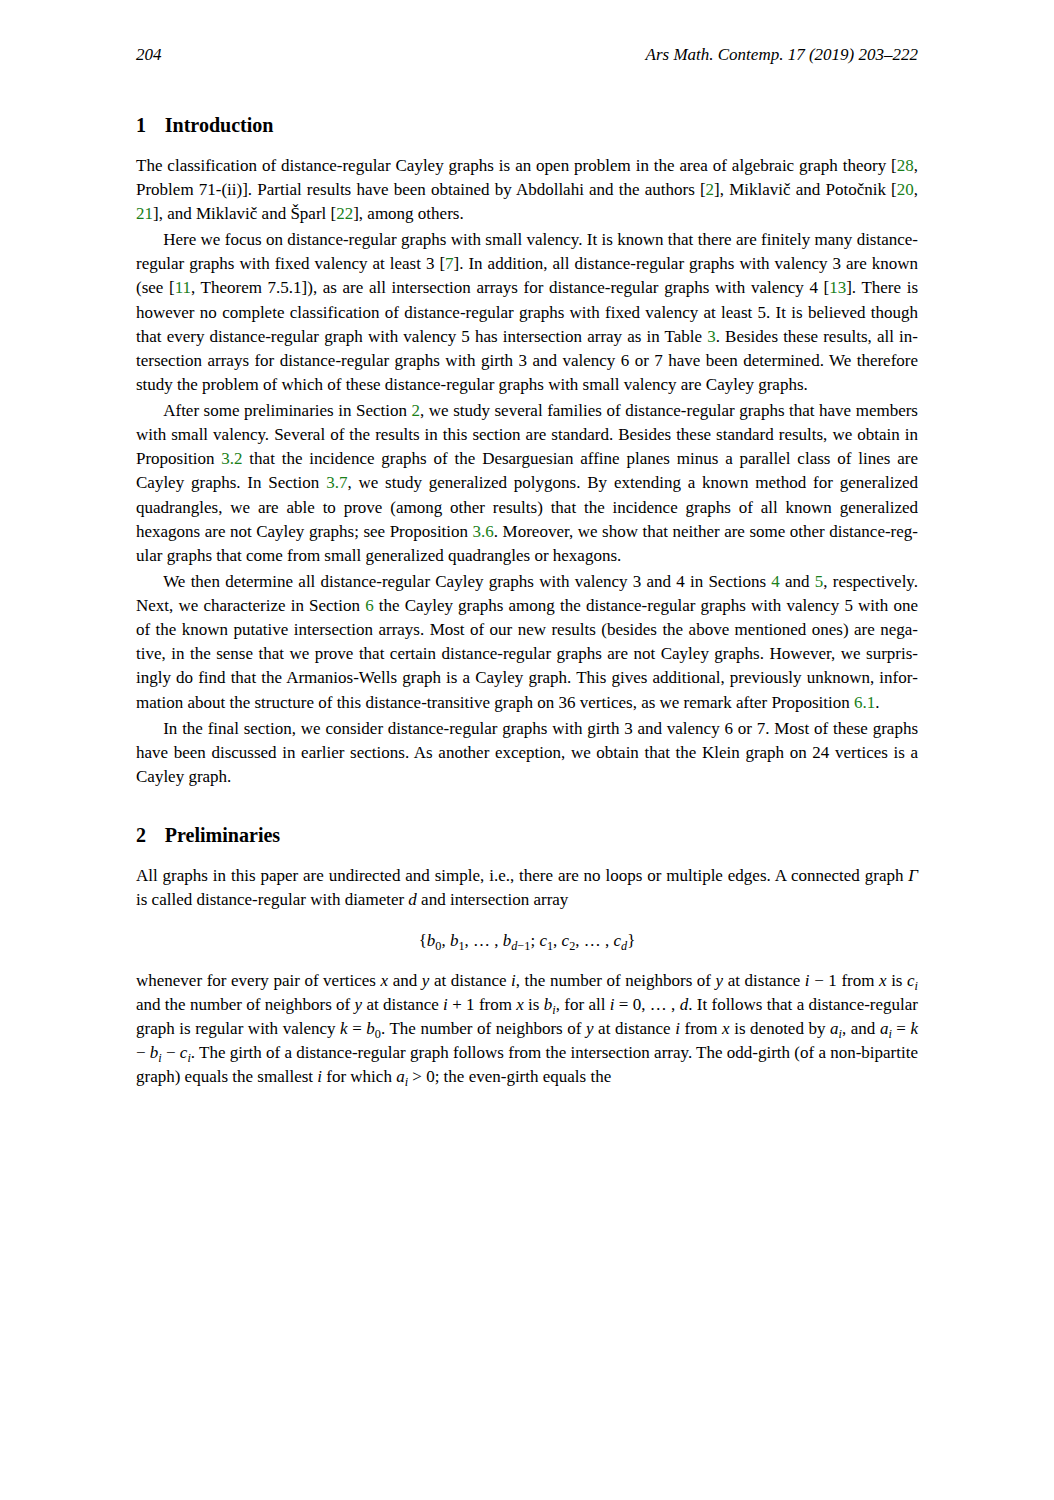204 Ars Math. Contemp. 17 (2019) 203–222
1 Introduction
The classification of distance-regular Cayley graphs is an open problem in the area of algebraic graph theory [28, Problem 71-(ii)]. Partial results have been obtained by Abdollahi and the authors [2], Miklavič and Potočnik [20, 21], and Miklavič and Šparl [22], among others.
Here we focus on distance-regular graphs with small valency. It is known that there are finitely many distance-regular graphs with fixed valency at least 3 [7]. In addition, all distance-regular graphs with valency 3 are known (see [11, Theorem 7.5.1]), as are all intersection arrays for distance-regular graphs with valency 4 [13]. There is however no complete classification of distance-regular graphs with fixed valency at least 5. It is believed though that every distance-regular graph with valency 5 has intersection array as in Table 3. Besides these results, all intersection arrays for distance-regular graphs with girth 3 and valency 6 or 7 have been determined. We therefore study the problem of which of these distance-regular graphs with small valency are Cayley graphs.
After some preliminaries in Section 2, we study several families of distance-regular graphs that have members with small valency. Several of the results in this section are standard. Besides these standard results, we obtain in Proposition 3.2 that the incidence graphs of the Desarguesian affine planes minus a parallel class of lines are Cayley graphs. In Section 3.7, we study generalized polygons. By extending a known method for generalized quadrangles, we are able to prove (among other results) that the incidence graphs of all known generalized hexagons are not Cayley graphs; see Proposition 3.6. Moreover, we show that neither are some other distance-regular graphs that come from small generalized quadrangles or hexagons.
We then determine all distance-regular Cayley graphs with valency 3 and 4 in Sections 4 and 5, respectively. Next, we characterize in Section 6 the Cayley graphs among the distance-regular graphs with valency 5 with one of the known putative intersection arrays. Most of our new results (besides the above mentioned ones) are negative, in the sense that we prove that certain distance-regular graphs are not Cayley graphs. However, we surprisingly do find that the Armanios-Wells graph is a Cayley graph. This gives additional, previously unknown, information about the structure of this distance-transitive graph on 36 vertices, as we remark after Proposition 6.1.
In the final section, we consider distance-regular graphs with girth 3 and valency 6 or 7. Most of these graphs have been discussed in earlier sections. As another exception, we obtain that the Klein graph on 24 vertices is a Cayley graph.
2 Preliminaries
All graphs in this paper are undirected and simple, i.e., there are no loops or multiple edges. A connected graph Γ is called distance-regular with diameter d and intersection array
{b0, b1, … , bd−1; c1, c2, … , cd}
whenever for every pair of vertices x and y at distance i, the number of neighbors of y at distance i − 1 from x is ci and the number of neighbors of y at distance i + 1 from x is bi, for all i = 0, … , d. It follows that a distance-regular graph is regular with valency k = b0. The number of neighbors of y at distance i from x is denoted by ai, and ai = k − bi − ci. The girth of a distance-regular graph follows from the intersection array. The odd-girth (of a non-bipartite graph) equals the smallest i for which ai > 0; the even-girth equals the